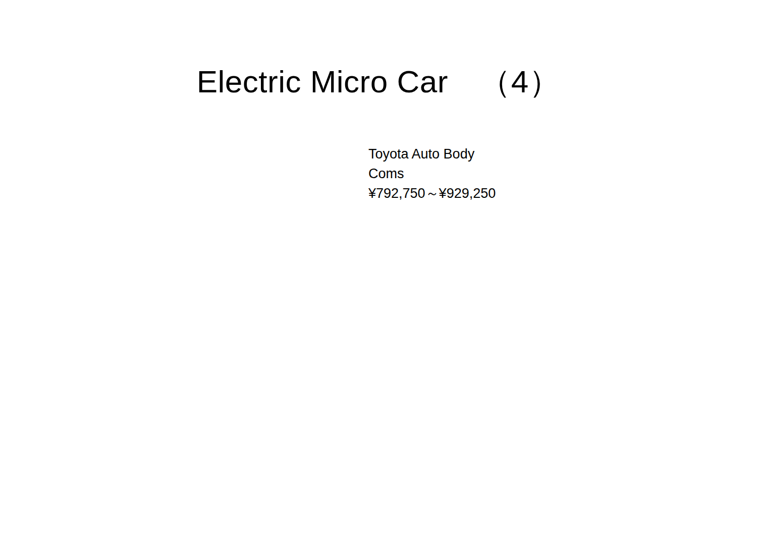Electric Micro Car　（4）
Toyota Auto Body
Coms
¥792,750～¥929,250